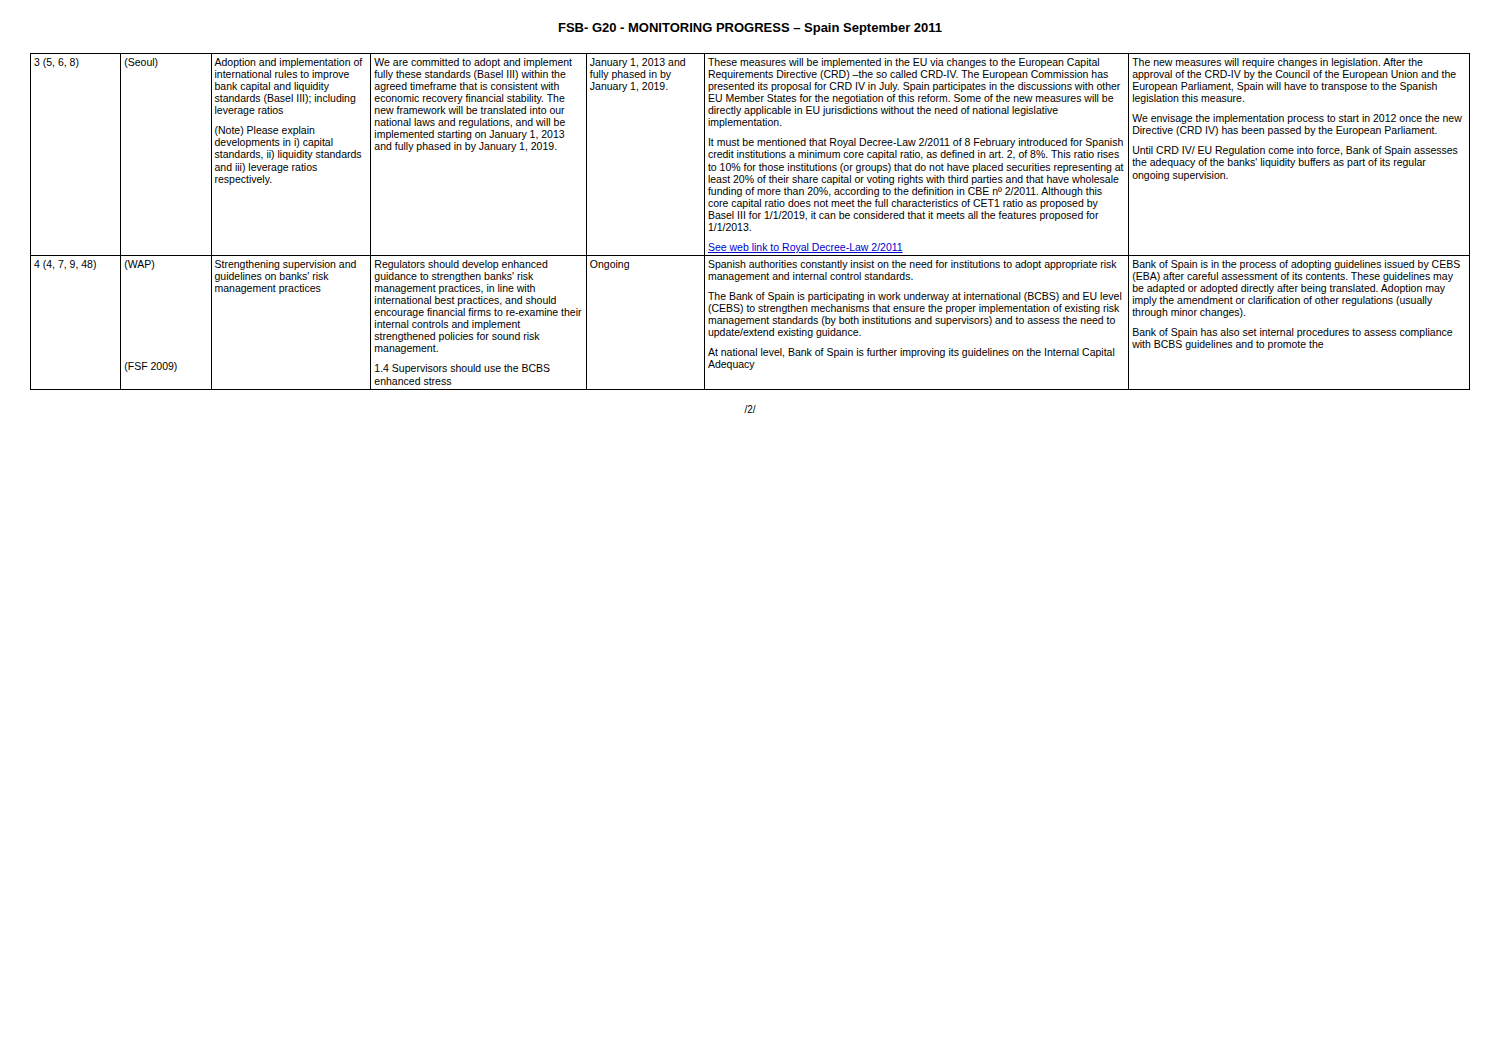FSB- G20 - MONITORING PROGRESS – Spain September 2011
| 3 (5, 6, 8) | (Seoul) | Adoption and implementation of international rules to improve bank capital and liquidity standards (Basel III); including leverage ratios (Note) Please explain developments in i) capital standards, ii) liquidity standards and iii) leverage ratios respectively. | We are committed to adopt and implement fully these standards (Basel III) within the agreed timeframe that is consistent with economic recovery financial stability. The new framework will be translated into our national laws and regulations, and will be implemented starting on January 1, 2013 and fully phased in by January 1, 2019. | January 1, 2013 and fully phased in by January 1, 2019. | These measures will be implemented in the EU via changes to the European Capital Requirements Directive (CRD) –the so called CRD-IV. The European Commission has presented its proposal for CRD IV in July. Spain participates in the discussions with other EU Member States for the negotiation of this reform. Some of the new measures will be directly applicable in EU jurisdictions without the need of national legislative implementation. It must be mentioned that Royal Decree-Law 2/2011 of 8 February introduced for Spanish credit institutions a minimum core capital ratio, as defined in art. 2, of 8%. This ratio rises to 10% for those institutions (or groups) that do not have placed securities representing at least 20% of their share capital or voting rights with third parties and that have wholesale funding of more than 20%, according to the definition in CBE nº 2/2011. Although this core capital ratio does not meet the full characteristics of CET1 ratio as proposed by Basel III for 1/1/2019, it can be considered that it meets all the features proposed for 1/1/2013. See web link to Royal Decree-Law 2/2011 | The new measures will require changes in legislation. After the approval of the CRD-IV by the Council of the European Union and the European Parliament, Spain will have to transpose to the Spanish legislation this measure. We envisage the implementation process to start in 2012 once the new Directive (CRD IV) has been passed by the European Parliament. Until CRD IV/ EU Regulation come into force, Bank of Spain assesses the adequacy of the banks' liquidity buffers as part of its regular ongoing supervision. |
| 4 (4, 7, 9, 48) | (WAP) (FSF 2009) | Strengthening supervision and guidelines on banks' risk management practices | Regulators should develop enhanced guidance to strengthen banks' risk management practices, in line with international best practices, and should encourage financial firms to re-examine their internal controls and implement strengthened policies for sound risk management. 1.4 Supervisors should use the BCBS enhanced stress | Ongoing | Spanish authorities constantly insist on the need for institutions to adopt appropriate risk management and internal control standards. The Bank of Spain is participating in work underway at international (BCBS) and EU level (CEBS) to strengthen mechanisms that ensure the proper implementation of existing risk management standards (by both institutions and supervisors) and to assess the need to update/extend existing guidance. At national level, Bank of Spain is further improving its guidelines on the Internal Capital Adequacy | Bank of Spain is in the process of adopting guidelines issued by CEBS (EBA) after careful assessment of its contents. These guidelines may be adapted or adopted directly after being translated. Adoption may imply the amendment or clarification of other regulations (usually through minor changes). Bank of Spain has also set internal procedures to assess compliance with BCBS guidelines and to promote the |
/2/